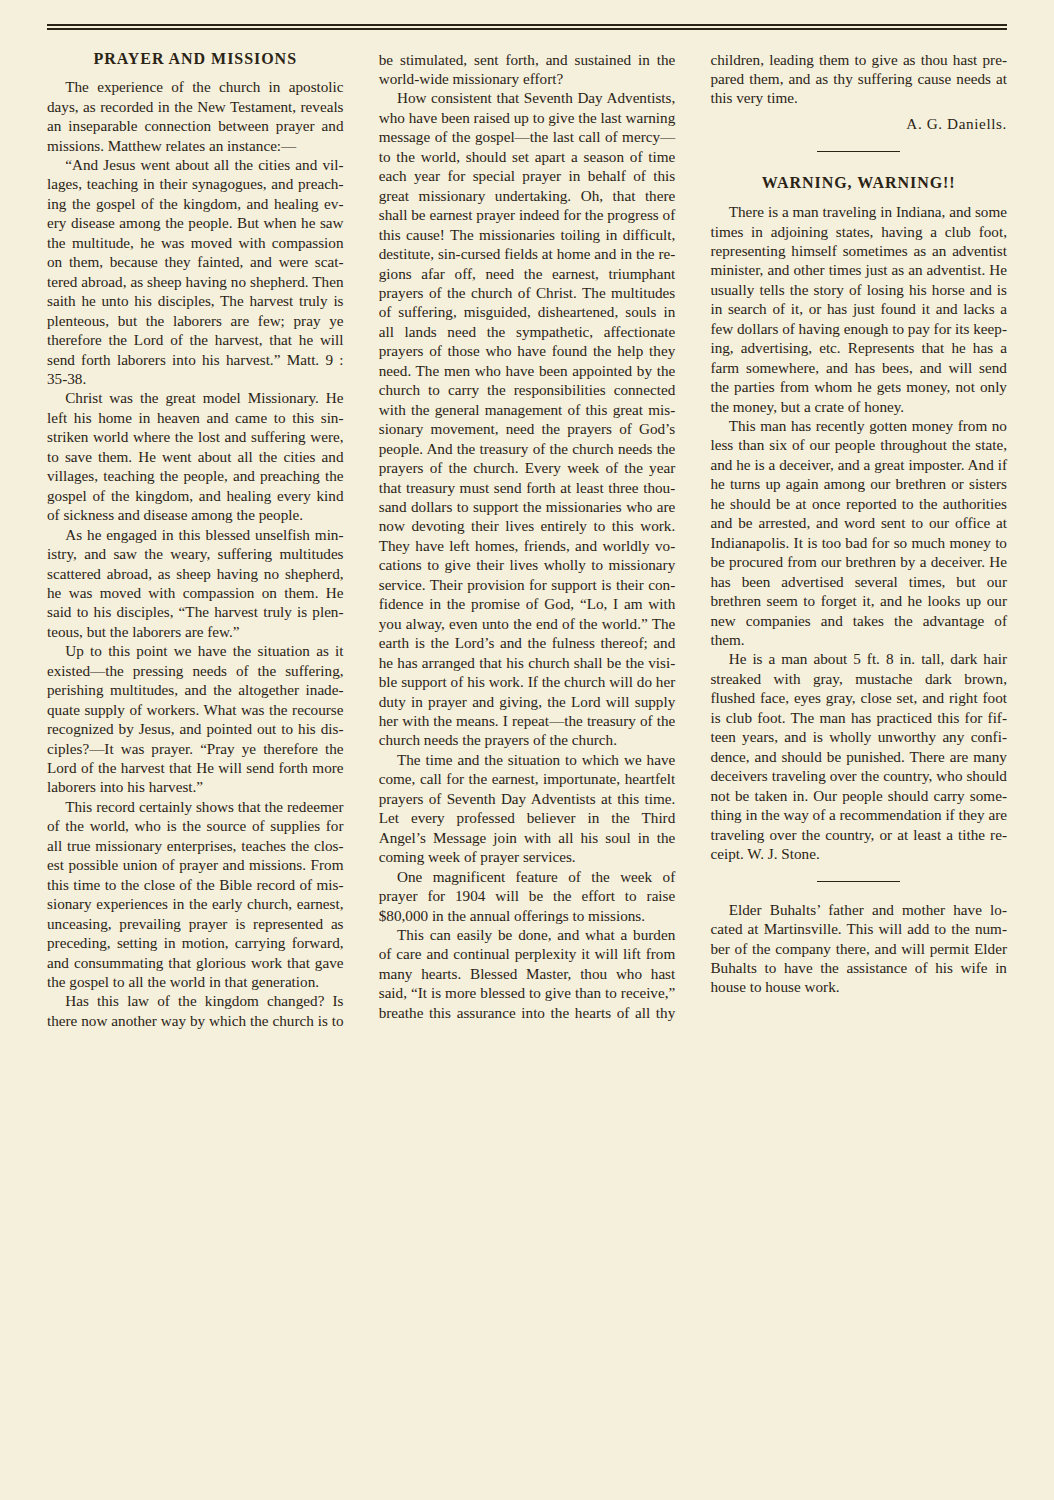Prayer and Missions
The experience of the church in apostolic days, as recorded in the New Testament, reveals an inseparable connection between prayer and missions. Matthew relates an instance:—
“And Jesus went about all the cities and villages, teaching in their synagogues, and preaching the gospel of the kingdom, and healing every disease among the people. But when he saw the multitude, he was moved with compassion on them, because they fainted, and were scattered abroad, as sheep having no shepherd. Then saith he unto his disciples, The harvest truly is plenteous, but the laborers are few; pray ye therefore the Lord of the harvest, that he will send forth laborers into his harvest.” Matt. 9 : 35-38.
Christ was the great model Missionary. He left his home in heaven and came to this sin-striken world where the lost and suffering were, to save them. He went about all the cities and villages, teaching the people, and preaching the gospel of the kingdom, and healing every kind of sickness and disease among the people.
As he engaged in this blessed unselfish ministry, and saw the weary, suffering multitudes scattered abroad, as sheep having no shepherd, he was moved with compassion on them. He said to his disciples, “The harvest truly is plenteous, but the laborers are few.”
Up to this point we have the situation as it existed—the pressing needs of the suffering, perishing multitudes, and the altogether inadequate supply of workers. What was the recourse recognized by Jesus, and pointed out to his disciples?—It was prayer. “Pray ye therefore the Lord of the harvest that He will send forth more laborers into his harvest.”
This record certainly shows that the redeemer of the world, who is the source of supplies for all true missionary enterprises, teaches the closest possible union of prayer and missions. From this time to the close of the Bible record of missionary experiences in the early church, earnest, unceasing, prevailing prayer is represented as preceding, setting in motion, carrying forward, and consummating that glorious work that gave the gospel to all the world in that generation.
Has this law of the kingdom changed? Is there now another way by which the church is to be stimulated, sent forth, and sustained in the world-wide missionary effort?
How consistent that Seventh Day Adventists, who have been raised up to give the last warning message of the gospel—the last call of mercy—to the world, should set apart a season of time each year for special prayer in behalf of this great missionary undertaking. Oh, that there shall be earnest prayer indeed for the progress of this cause! The missionaries toiling in difficult, destitute, sin-cursed fields at home and in the regions afar off, need the earnest, triumphant prayers of the church of Christ. The multitudes of suffering, misguided, disheartened, souls in all lands need the sympathetic, affectionate prayers of those who have found the help they need. The men who have been appointed by the church to carry the responsibilities connected with the general management of this great missionary movement, need the prayers of God’s people. And the treasury of the church needs the prayers of the church. Every week of the year that treasury must send forth at least three thousand dollars to support the missionaries who are now devoting their lives entirely to this work. They have left homes, friends, and worldly vocations to give their lives wholly to missionary service. Their provision for support is their confidence in the promise of God, “Lo, I am with you alway, even unto the end of the world.” The earth is the Lord’s and the fulness thereof; and he has arranged that his church shall be the visible support of his work. If the church will do her duty in prayer and giving, the Lord will supply her with the means. I repeat—the treasury of the church needs the prayers of the church.
The time and the situation to which we have come, call for the earnest, importunate, heartfelt prayers of Seventh Day Adventists at this time. Let every professed believer in the Third Angel’s Message join with all his soul in the coming week of prayer services.
One magnificent feature of the week of prayer for 1904 will be the effort to raise $80,000 in the annual offerings to missions.
This can easily be done, and what a burden of care and continual perplexity it will lift from many hearts. Blessed Master, thou who hast said, “It is more blessed to give than to receive,” breathe this assurance into the hearts of all thy children, leading them to give as thou hast prepared them, and as thy suffering cause needs at this very time.
A. G. Daniells.
Warning, Warning!!
There is a man traveling in Indiana, and some times in adjoining states, having a club foot, representing himself sometimes as an adventist minister, and other times just as an adventist. He usually tells the story of losing his horse and is in search of it, or has just found it and lacks a few dollars of having enough to pay for its keeping, advertising, etc. Represents that he has a farm somewhere, and has bees, and will send the parties from whom he gets money, not only the money, but a crate of honey.
This man has recently gotten money from no less than six of our people throughout the state, and he is a deceiver, and a great imposter. And if he turns up again among our brethren or sisters he should be at once reported to the authorities and be arrested, and word sent to our office at Indianapolis. It is too bad for so much money to be procured from our brethren by a deceiver. He has been advertised several times, but our brethren seem to forget it, and he looks up our new companies and takes the advantage of them.
He is a man about 5 ft. 8 in. tall, dark hair streaked with gray, mustache dark brown, flushed face, eyes gray, close set, and right foot is club foot. The man has practiced this for fifteen years, and is wholly unworthy any confidence, and should be punished. There are many deceivers traveling over the country, who should not be taken in. Our people should carry something in the way of a recommendation if they are traveling over the country, or at least a tithe receipt. W. J. Stone.
Elder Buhalts’ father and mother have located at Martinsville. This will add to the number of the company there, and will permit Elder Buhalts to have the assistance of his wife in house to house work.